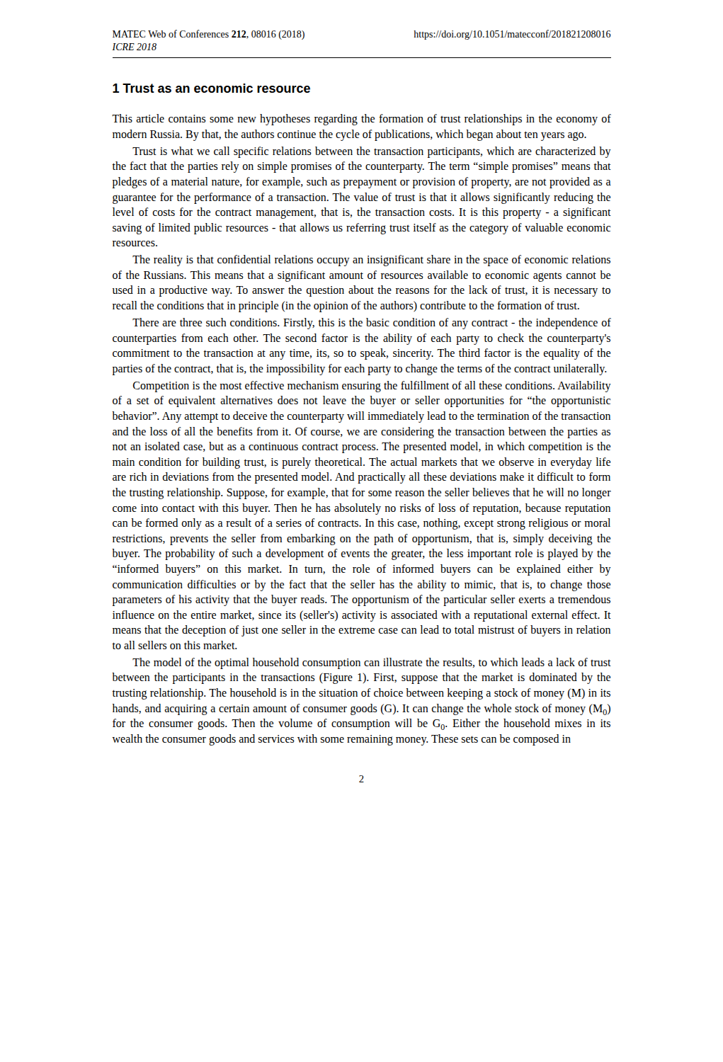MATEC Web of Conferences 212, 08016 (2018)
ICRE 2018
https://doi.org/10.1051/matecconf/201821208016
1 Trust as an economic resource
This article contains some new hypotheses regarding the formation of trust relationships in the economy of modern Russia. By that, the authors continue the cycle of publications, which began about ten years ago.
Trust is what we call specific relations between the transaction participants, which are characterized by the fact that the parties rely on simple promises of the counterparty. The term “simple promises” means that pledges of a material nature, for example, such as prepayment or provision of property, are not provided as a guarantee for the performance of a transaction. The value of trust is that it allows significantly reducing the level of costs for the contract management, that is, the transaction costs. It is this property - a significant saving of limited public resources - that allows us referring trust itself as the category of valuable economic resources.
The reality is that confidential relations occupy an insignificant share in the space of economic relations of the Russians. This means that a significant amount of resources available to economic agents cannot be used in a productive way. To answer the question about the reasons for the lack of trust, it is necessary to recall the conditions that in principle (in the opinion of the authors) contribute to the formation of trust.
There are three such conditions. Firstly, this is the basic condition of any contract - the independence of counterparties from each other. The second factor is the ability of each party to check the counterparty's commitment to the transaction at any time, its, so to speak, sincerity. The third factor is the equality of the parties of the contract, that is, the impossibility for each party to change the terms of the contract unilaterally.
Competition is the most effective mechanism ensuring the fulfillment of all these conditions. Availability of a set of equivalent alternatives does not leave the buyer or seller opportunities for “the opportunistic behavior”. Any attempt to deceive the counterparty will immediately lead to the termination of the transaction and the loss of all the benefits from it. Of course, we are considering the transaction between the parties as not an isolated case, but as a continuous contract process. The presented model, in which competition is the main condition for building trust, is purely theoretical. The actual markets that we observe in everyday life are rich in deviations from the presented model. And practically all these deviations make it difficult to form the trusting relationship. Suppose, for example, that for some reason the seller believes that he will no longer come into contact with this buyer. Then he has absolutely no risks of loss of reputation, because reputation can be formed only as a result of a series of contracts. In this case, nothing, except strong religious or moral restrictions, prevents the seller from embarking on the path of opportunism, that is, simply deceiving the buyer. The probability of such a development of events the greater, the less important role is played by the “informed buyers” on this market. In turn, the role of informed buyers can be explained either by communication difficulties or by the fact that the seller has the ability to mimic, that is, to change those parameters of his activity that the buyer reads. The opportunism of the particular seller exerts a tremendous influence on the entire market, since its (seller's) activity is associated with a reputational external effect. It means that the deception of just one seller in the extreme case can lead to total mistrust of buyers in relation to all sellers on this market.
The model of the optimal household consumption can illustrate the results, to which leads a lack of trust between the participants in the transactions (Figure 1). First, suppose that the market is dominated by the trusting relationship. The household is in the situation of choice between keeping a stock of money (M) in its hands, and acquiring a certain amount of consumer goods (G). It can change the whole stock of money (M0) for the consumer goods. Then the volume of consumption will be G0. Either the household mixes in its wealth the consumer goods and services with some remaining money. These sets can be composed in
2